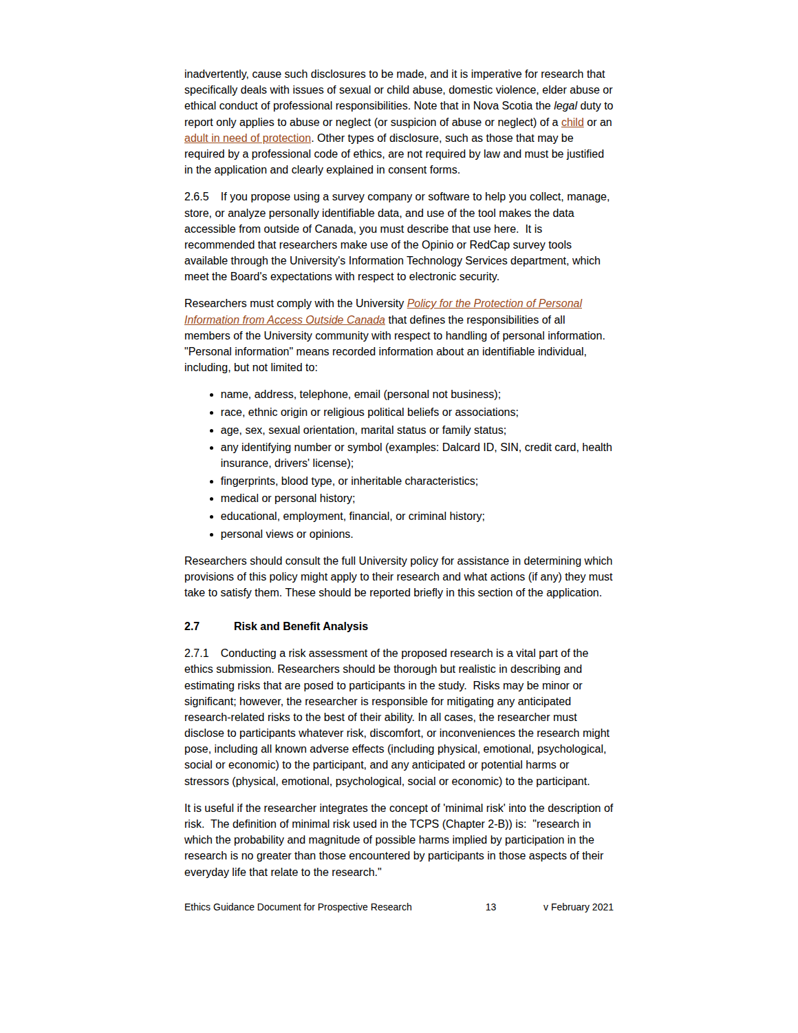inadvertently, cause such disclosures to be made, and it is imperative for research that specifically deals with issues of sexual or child abuse, domestic violence, elder abuse or ethical conduct of professional responsibilities. Note that in Nova Scotia the legal duty to report only applies to abuse or neglect (or suspicion of abuse or neglect) of a child or an adult in need of protection. Other types of disclosure, such as those that may be required by a professional code of ethics, are not required by law and must be justified in the application and clearly explained in consent forms.
2.6.5 If you propose using a survey company or software to help you collect, manage, store, or analyze personally identifiable data, and use of the tool makes the data accessible from outside of Canada, you must describe that use here. It is recommended that researchers make use of the Opinio or RedCap survey tools available through the University's Information Technology Services department, which meet the Board's expectations with respect to electronic security.
Researchers must comply with the University Policy for the Protection of Personal Information from Access Outside Canada that defines the responsibilities of all members of the University community with respect to handling of personal information. "Personal information" means recorded information about an identifiable individual, including, but not limited to:
name, address, telephone, email (personal not business);
race, ethnic origin or religious political beliefs or associations;
age, sex, sexual orientation, marital status or family status;
any identifying number or symbol (examples: Dalcard ID, SIN, credit card, health insurance, drivers' license);
fingerprints, blood type, or inheritable characteristics;
medical or personal history;
educational, employment, financial, or criminal history;
personal views or opinions.
Researchers should consult the full University policy for assistance in determining which provisions of this policy might apply to their research and what actions (if any) they must take to satisfy them. These should be reported briefly in this section of the application.
2.7 Risk and Benefit Analysis
2.7.1 Conducting a risk assessment of the proposed research is a vital part of the ethics submission. Researchers should be thorough but realistic in describing and estimating risks that are posed to participants in the study. Risks may be minor or significant; however, the researcher is responsible for mitigating any anticipated research-related risks to the best of their ability. In all cases, the researcher must disclose to participants whatever risk, discomfort, or inconveniences the research might pose, including all known adverse effects (including physical, emotional, psychological, social or economic) to the participant, and any anticipated or potential harms or stressors (physical, emotional, psychological, social or economic) to the participant.
It is useful if the researcher integrates the concept of 'minimal risk' into the description of risk. The definition of minimal risk used in the TCPS (Chapter 2-B)) is: "research in which the probability and magnitude of possible harms implied by participation in the research is no greater than those encountered by participants in those aspects of their everyday life that relate to the research."
Ethics Guidance Document for Prospective Research 13 v February 2021